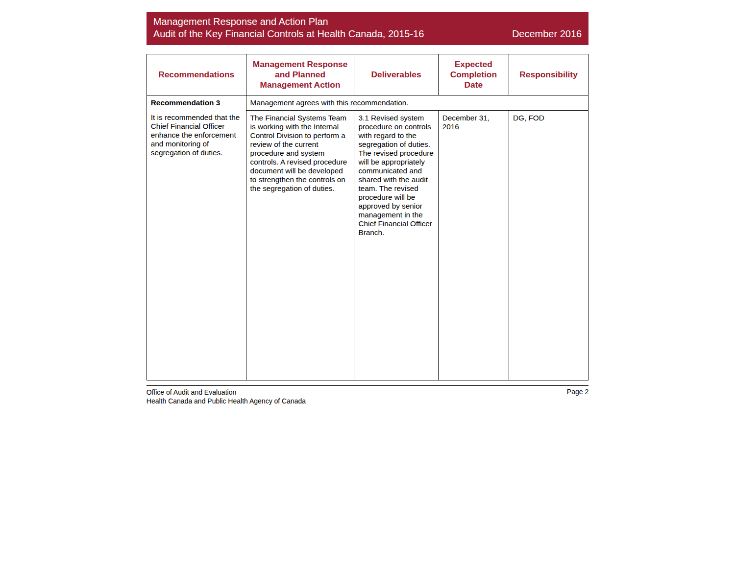Management Response and Action Plan
Audit of the Key Financial Controls at Health Canada, 2015-16
December 2016
| Recommendations | Management Response and Planned Management Action | Deliverables | Expected Completion Date | Responsibility |
| --- | --- | --- | --- | --- |
| Recommendation 3 It is recommended that the Chief Financial Officer enhance the enforcement and monitoring of segregation of duties. | Management agrees with this recommendation. |
| The Financial Systems Team is working with the Internal Control Division to perform a review of the current procedure and system controls. A revised procedure document will be developed to strengthen the controls on the segregation of duties. | 3.1 Revised system procedure on controls with regard to the segregation of duties. The revised procedure will be appropriately communicated and shared with the audit team. The revised procedure will be approved by senior management in the Chief Financial Officer Branch. | December 31, 2016 | DG, FOD |
Office of Audit and Evaluation
Health Canada and Public Health Agency of Canada
Page 2